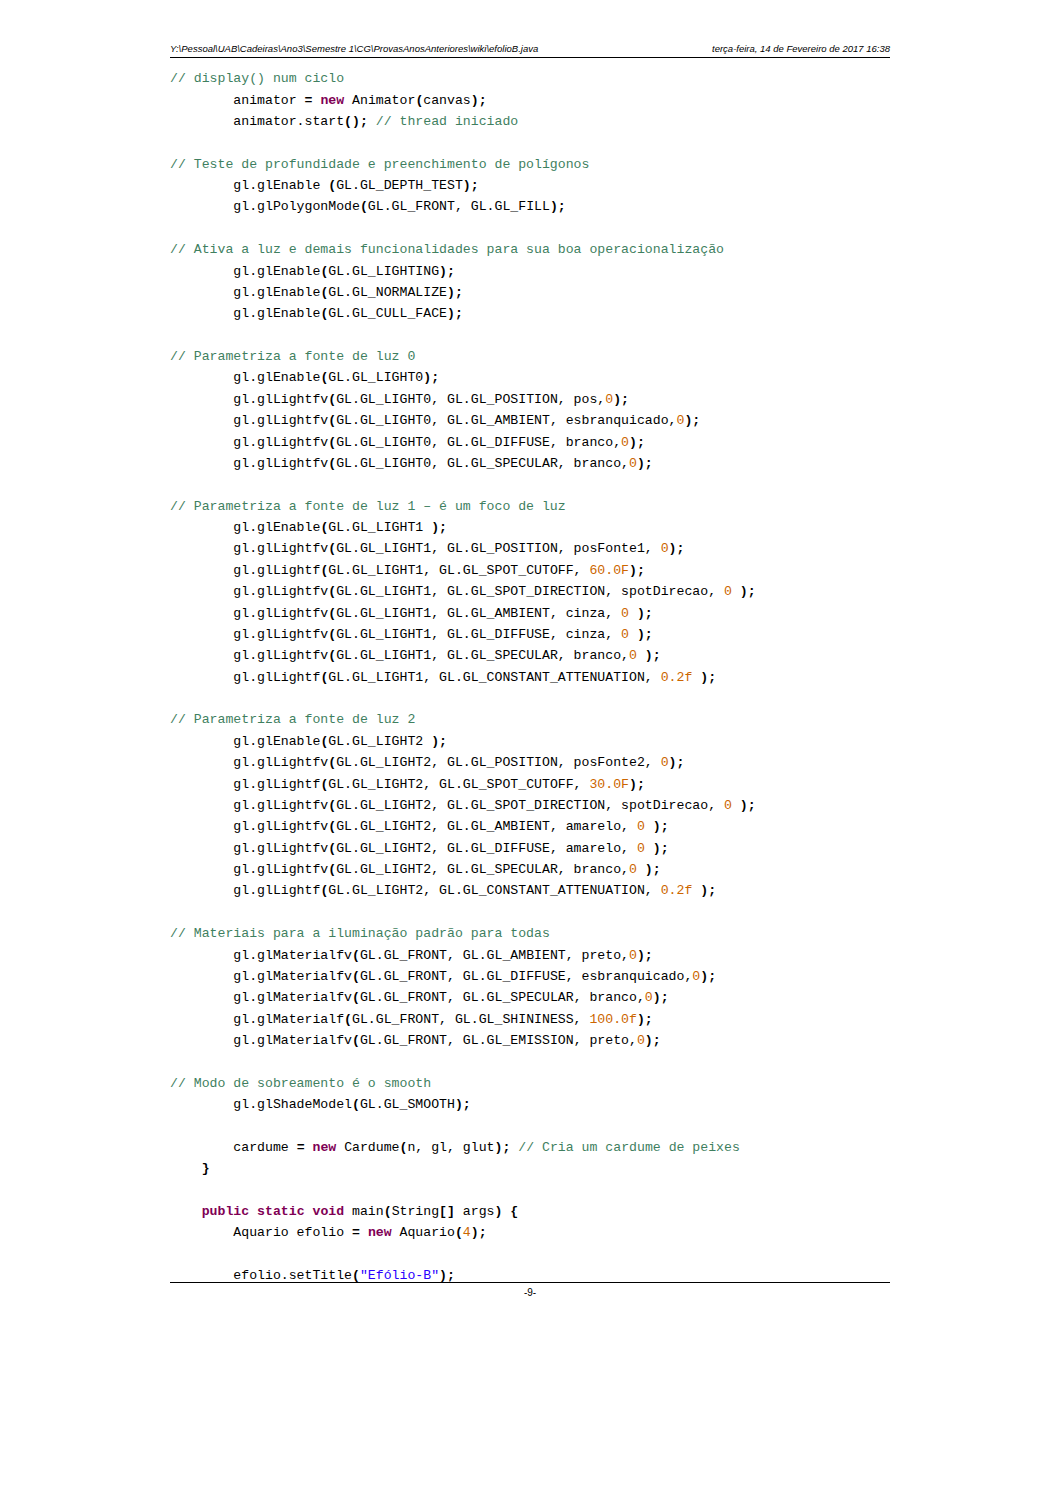Y:\Pessoal\UAB\Cadeiras\Ano3\Semestre 1\CG\ProvasAnosAnteriores\wiki\efolioB.java terça-feira, 14 de Fevereiro de 2017 16:38
// display() num ciclo
        animator = new Animator(canvas);
        animator.start(); // thread iniciado

// Teste de profundidade e preenchimento de polígonos
        gl.glEnable (GL.GL_DEPTH_TEST);
        gl.glPolygonMode(GL.GL_FRONT, GL.GL_FILL);

// Ativa a luz e demais funcionalidades para sua boa operacionalização
        gl.glEnable(GL.GL_LIGHTING);
        gl.glEnable(GL.GL_NORMALIZE);
        gl.glEnable(GL.GL_CULL_FACE);

// Parametriza a fonte de luz 0
        gl.glEnable(GL.GL_LIGHT0);
        gl.glLightfv(GL.GL_LIGHT0, GL.GL_POSITION, pos,0);
        gl.glLightfv(GL.GL_LIGHT0, GL.GL_AMBIENT, esbranquicado,0);
        gl.glLightfv(GL.GL_LIGHT0, GL.GL_DIFFUSE, branco,0);
        gl.glLightfv(GL.GL_LIGHT0, GL.GL_SPECULAR, branco,0);

// Parametriza a fonte de luz 1 – é um foco de luz
        gl.glEnable(GL.GL_LIGHT1 );
        gl.glLightfv(GL.GL_LIGHT1, GL.GL_POSITION, posFonte1, 0);
        gl.glLightf(GL.GL_LIGHT1, GL.GL_SPOT_CUTOFF, 60.0F);
        gl.glLightfv(GL.GL_LIGHT1, GL.GL_SPOT_DIRECTION, spotDirecao, 0 );
        gl.glLightfv(GL.GL_LIGHT1, GL.GL_AMBIENT, cinza, 0 );
        gl.glLightfv(GL.GL_LIGHT1, GL.GL_DIFFUSE, cinza, 0 );
        gl.glLightfv(GL.GL_LIGHT1, GL.GL_SPECULAR, branco,0 );
        gl.glLightf(GL.GL_LIGHT1, GL.GL_CONSTANT_ATTENUATION, 0.2f );

// Parametriza a fonte de luz 2
        gl.glEnable(GL.GL_LIGHT2 );
        gl.glLightfv(GL.GL_LIGHT2, GL.GL_POSITION, posFonte2, 0);
        gl.glLightf(GL.GL_LIGHT2, GL.GL_SPOT_CUTOFF, 30.0F);
        gl.glLightfv(GL.GL_LIGHT2, GL.GL_SPOT_DIRECTION, spotDirecao, 0 );
        gl.glLightfv(GL.GL_LIGHT2, GL.GL_AMBIENT, amarelo, 0 );
        gl.glLightfv(GL.GL_LIGHT2, GL.GL_DIFFUSE, amarelo, 0 );
        gl.glLightfv(GL.GL_LIGHT2, GL.GL_SPECULAR, branco,0 );
        gl.glLightf(GL.GL_LIGHT2, GL.GL_CONSTANT_ATTENUATION, 0.2f );

// Materiais para a iluminação padrão para todas
        gl.glMaterialfv(GL.GL_FRONT, GL.GL_AMBIENT, preto,0);
        gl.glMaterialfv(GL.GL_FRONT, GL.GL_DIFFUSE, esbranquicado,0);
        gl.glMaterialfv(GL.GL_FRONT, GL.GL_SPECULAR, branco,0);
        gl.glMaterialf(GL.GL_FRONT, GL.GL_SHININESS, 100.0f);
        gl.glMaterialfv(GL.GL_FRONT, GL.GL_EMISSION, preto,0);

// Modo de sobreamento é o smooth
        gl.glShadeModel(GL.GL_SMOOTH);

        cardume = new Cardume(n, gl, glut); // Cria um cardume de peixes
    }

    public static void main(String[] args) {
        Aquario efolio = new Aquario(4);

        efolio.setTitle("Efólio-B");
-9-